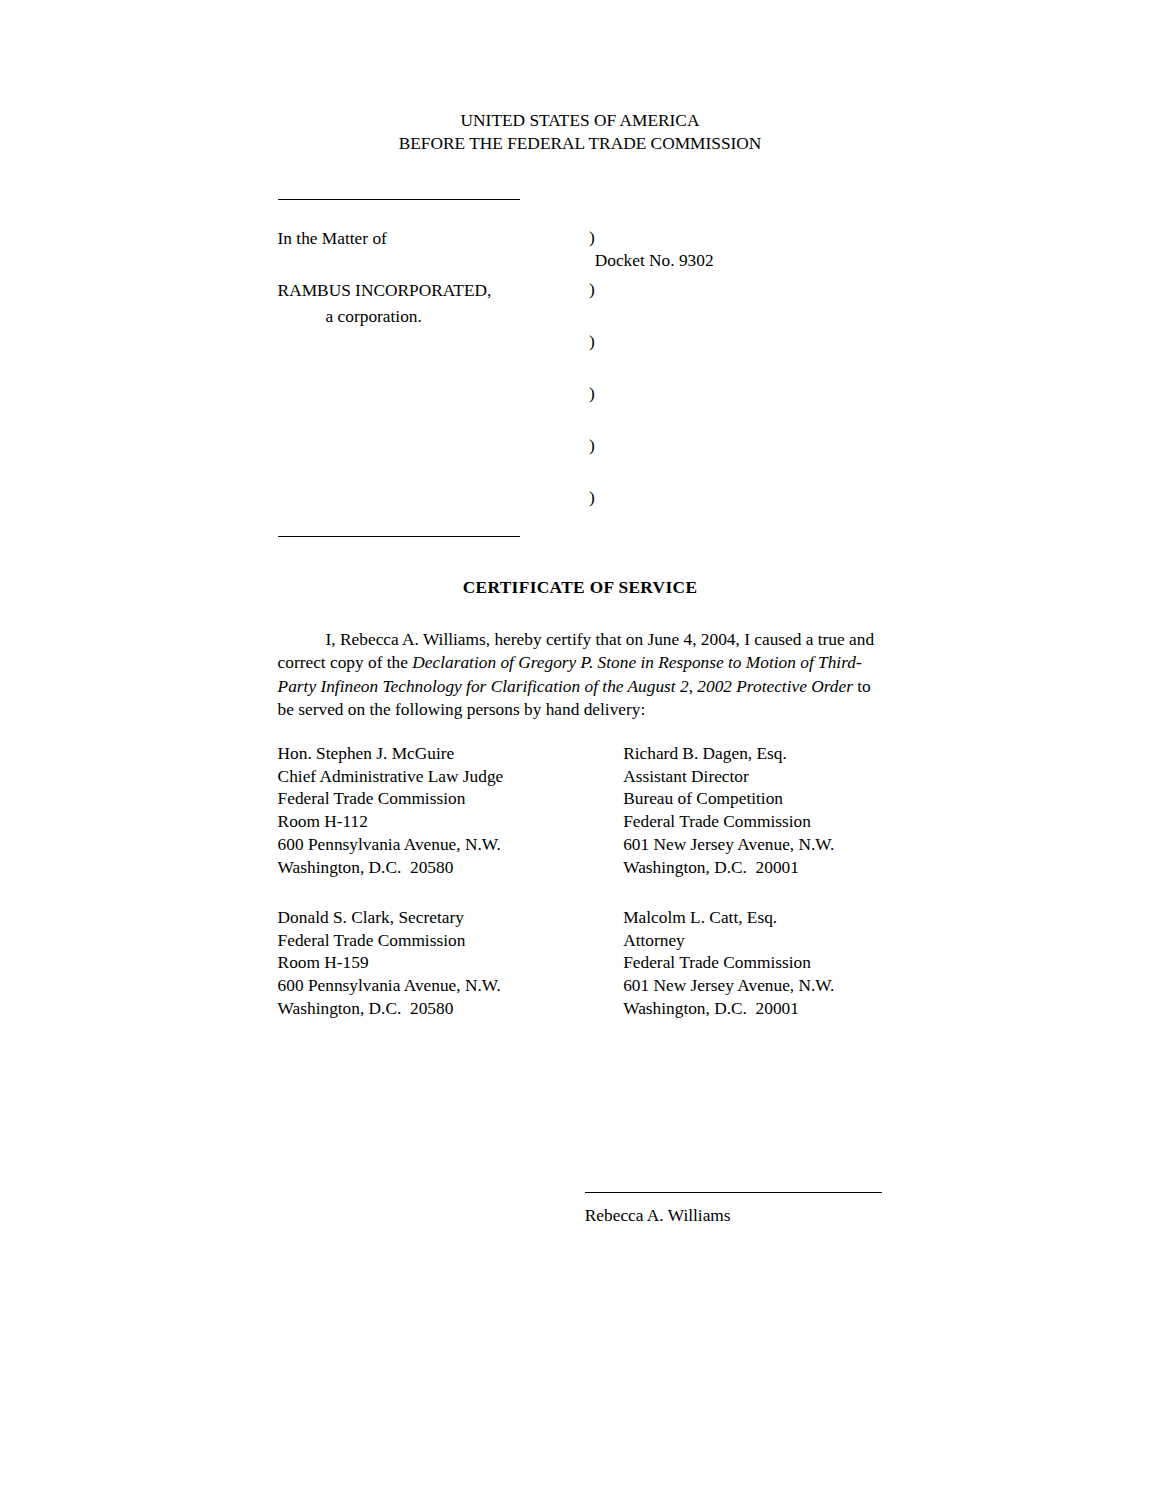UNITED STATES OF AMERICA
BEFORE THE FEDERAL TRADE COMMISSION
| In the Matter of RAMBUS INCORPORATED, a corporation. | ) ) ) ) ) ) | Docket No. 9302 |
CERTIFICATE OF SERVICE
I, Rebecca A. Williams, hereby certify that on June 4, 2004, I caused a true and correct copy of the Declaration of Gregory P. Stone in Response to Motion of Third-Party Infineon Technology for Clarification of the August 2, 2002 Protective Order to be served on the following persons by hand delivery:
| Hon. Stephen J. McGuire Chief Administrative Law Judge Federal Trade Commission Room H-112 600 Pennsylvania Avenue, N.W. Washington, D.C. 20580 | Richard B. Dagen, Esq. Assistant Director Bureau of Competition Federal Trade Commission 601 New Jersey Avenue, N.W. Washington, D.C. 20001 |
| Donald S. Clark, Secretary Federal Trade Commission Room H-159 600 Pennsylvania Avenue, N.W. Washington, D.C. 20580 | Malcolm L. Catt, Esq. Attorney Federal Trade Commission 601 New Jersey Avenue, N.W. Washington, D.C. 20001 |
Rebecca A. Williams